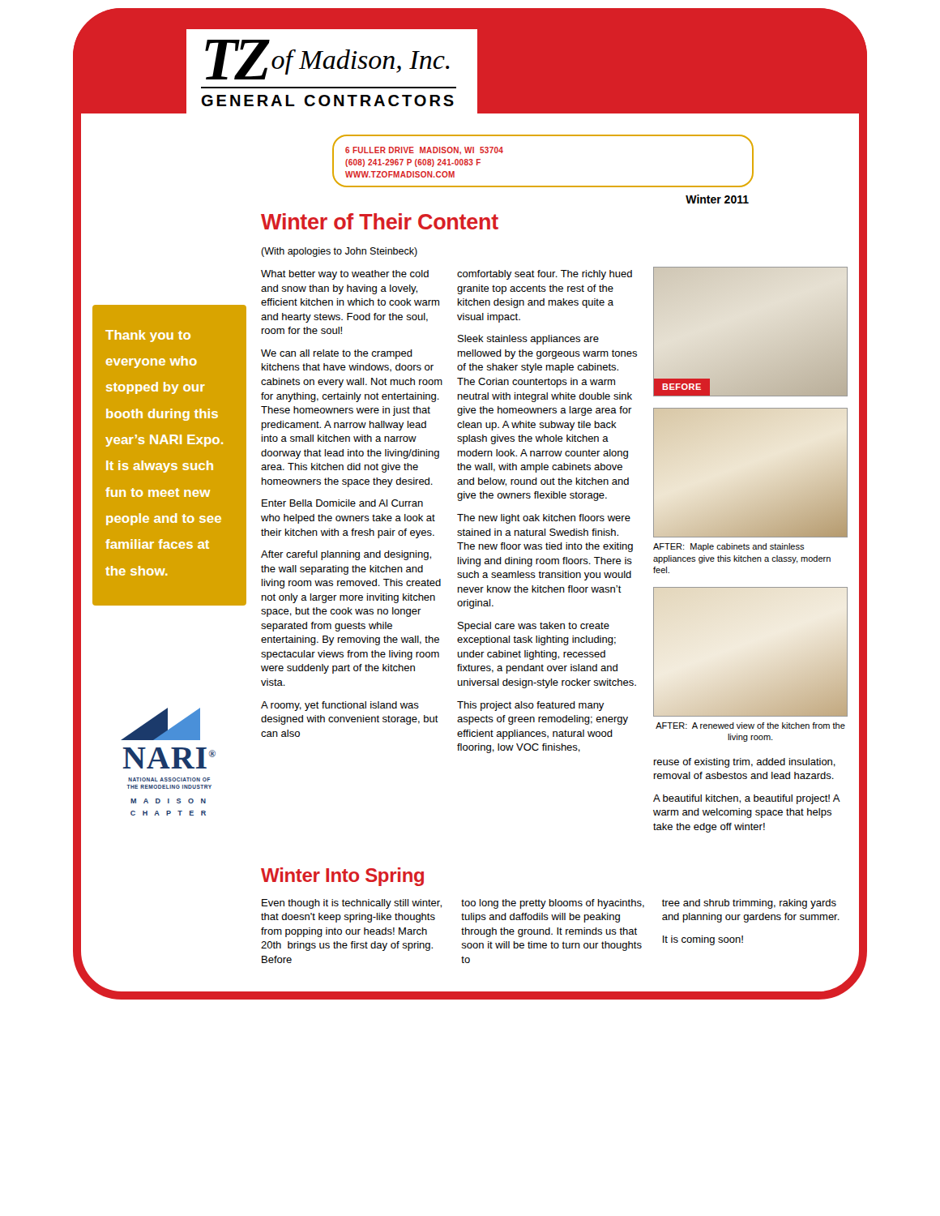TZ of Madison, Inc.
GENERAL CONTRACTORS
6 FULLER DRIVE MADISON, WI 53704
(608) 241-2967 P (608) 241-0083 F
WWW.TZOFMADISON.COM
Winter 2011
Thank you to everyone who stopped by our booth during this year’s NARI Expo. It is always such fun to meet new people and to see familiar faces at the show.
NARI®
NATIONAL ASSOCIATION OF
THE REMODELING INDUSTRY
M A D I S O N
C H A P T E R
Winter of Their Content
(With apologies to John Steinbeck)
What better way to weather the cold and snow than by having a lovely, efficient kitchen in which to cook warm and hearty stews. Food for the soul, room for the soul!
We can all relate to the cramped kitchens that have windows, doors or cabinets on every wall. Not much room for anything, certainly not entertaining. These homeowners were in just that predicament. A narrow hallway lead into a small kitchen with a narrow doorway that lead into the living/dining area. This kitchen did not give the homeowners the space they desired.
Enter Bella Domicile and Al Curran who helped the owners take a look at their kitchen with a fresh pair of eyes.
After careful planning and designing, the wall separating the kitchen and living room was removed. This created not only a larger more inviting kitchen space, but the cook was no longer separated from guests while entertaining. By removing the wall, the spectacular views from the living room were suddenly part of the kitchen vista.
A roomy, yet functional island was designed with convenient storage, but can also
comfortably seat four. The richly hued granite top accents the rest of the kitchen design and makes quite a visual impact.
Sleek stainless appliances are mellowed by the gorgeous warm tones of the shaker style maple cabinets. The Corian countertops in a warm neutral with integral white double sink give the homeowners a large area for clean up. A white subway tile back splash gives the whole kitchen a modern look. A narrow counter along the wall, with ample cabinets above and below, round out the kitchen and give the owners flexible storage.
The new light oak kitchen floors were stained in a natural Swedish finish. The new floor was tied into the exiting living and dining room floors. There is such a seamless transition you would never know the kitchen floor wasn’t original.
Special care was taken to create exceptional task lighting including; under cabinet lighting, recessed fixtures, a pendant over island and universal design-style rocker switches.
This project also featured many aspects of green remodeling; energy efficient appliances, natural wood flooring, low VOC finishes,
BEFORE
AFTER: Maple cabinets and stainless appliances give this kitchen a classy, modern feel.
AFTER: A renewed view of the kitchen from the living room.
reuse of existing trim, added insulation, removal of asbestos and lead hazards.
A beautiful kitchen, a beautiful project! A warm and welcoming space that helps take the edge off winter!
Winter Into Spring
Even though it is technically still winter, that doesn't keep spring-like thoughts from popping into our heads! March 20th brings us the first day of spring. Before
too long the pretty blooms of hyacinths, tulips and daffodils will be peaking through the ground. It reminds us that soon it will be time to turn our thoughts to
tree and shrub trimming, raking yards and planning our gardens for summer.
It is coming soon!